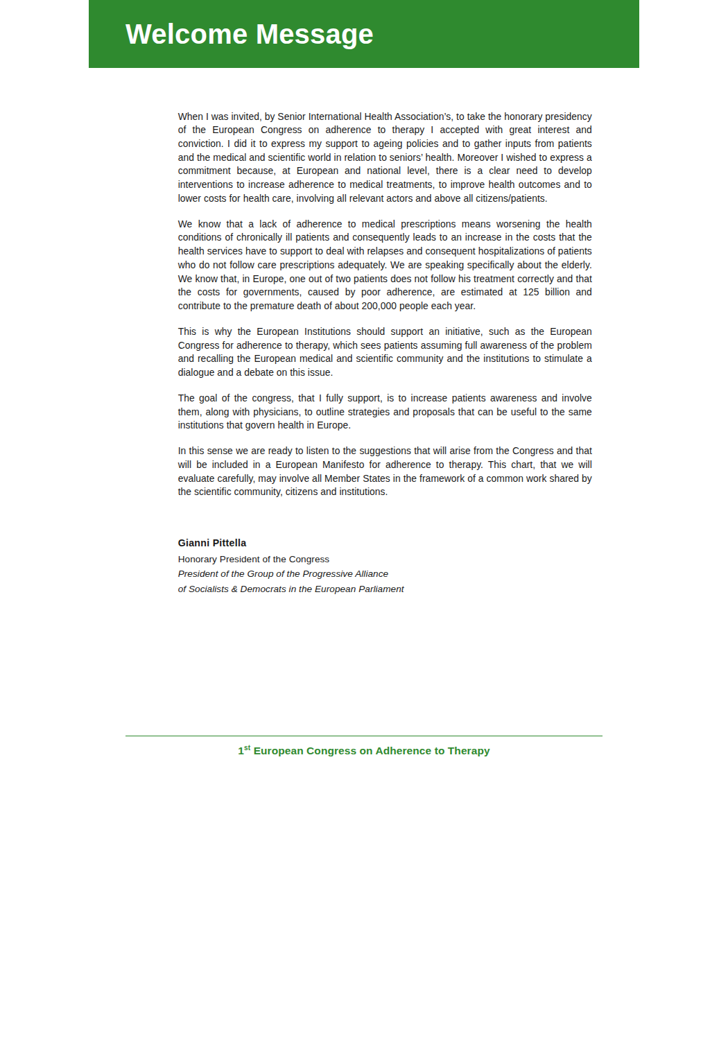Welcome Message
When I was invited, by Senior International Health Association’s, to take the honorary presidency of the European Congress on adherence to therapy I accepted with great interest and conviction. I did it to express my support to ageing policies and to gather inputs from patients and the medical and scientific world in relation to seniors’ health. Moreover I wished to express a commitment because, at European and national level, there is a clear need to develop interventions to increase adherence to medical treatments, to improve health outcomes and to lower costs for health care, involving all relevant actors and above all citizens/patients.
We know that a lack of adherence to medical prescriptions means worsening the health conditions of chronically ill patients and consequently leads to an increase in the costs that the health services have to support to deal with relapses and consequent hospitalizations of patients who do not follow care prescriptions adequately. We are speaking specifically about the elderly. We know that, in Europe, one out of two patients does not follow his treatment correctly and that the costs for governments, caused by poor adherence, are estimated at 125 billion and contribute to the premature death of about 200,000 people each year.
This is why the European Institutions should support an initiative, such as the European Congress for adherence to therapy, which sees patients assuming full awareness of the problem and recalling the European medical and scientific community and the institutions to stimulate a dialogue and a debate on this issue.
The goal of the congress, that I fully support, is to increase patients awareness and involve them, along with physicians, to outline strategies and proposals that can be useful to the same institutions that govern health in Europe.
In this sense we are ready to listen to the suggestions that will arise from the Congress and that will be included in a European Manifesto for adherence to therapy. This chart, that we will evaluate carefully, may involve all Member States in the framework of a common work shared by the scientific community, citizens and institutions.
Gianni Pittella
Honorary President of the Congress
President of the Group of the Progressive Alliance
of Socialists & Democrats in the European Parliament
1st European Congress on Adherence to Therapy